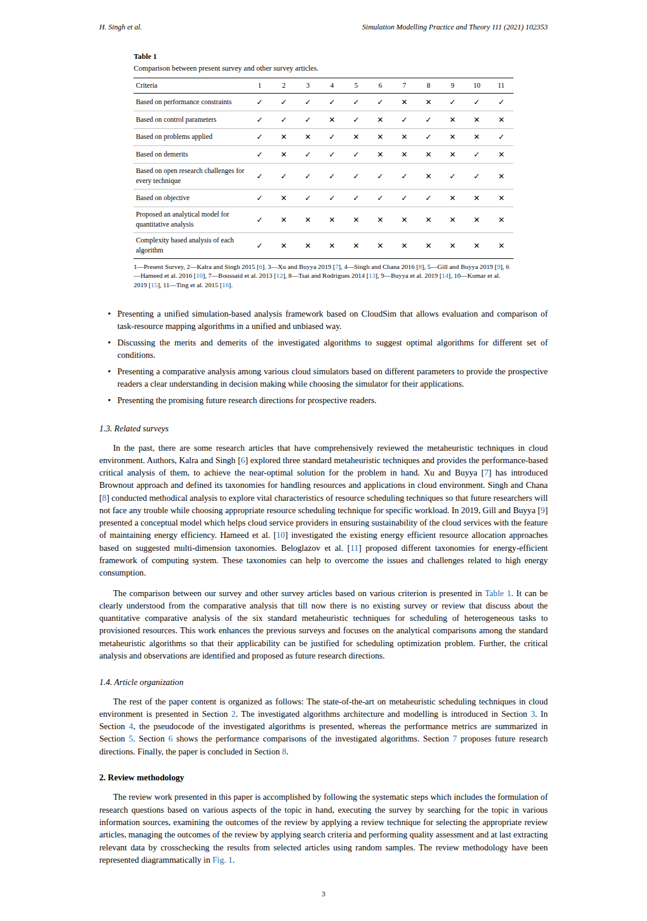H. Singh et al. Simulation Modelling Practice and Theory 111 (2021) 102353
Table 1
Comparison between present survey and other survey articles.
| Criteria | 1 | 2 | 3 | 4 | 5 | 6 | 7 | 8 | 9 | 10 | 11 |
| --- | --- | --- | --- | --- | --- | --- | --- | --- | --- | --- | --- |
| Based on performance constraints | ✓ | ✓ | ✓ | ✓ | ✓ | ✓ | ✕ | ✕ | ✓ | ✓ | ✓ |
| Based on control parameters | ✓ | ✓ | ✓ | ✕ | ✓ | ✕ | ✓ | ✓ | ✕ | ✕ | ✕ |
| Based on problems applied | ✓ | ✕ | ✕ | ✓ | ✕ | ✕ | ✕ | ✓ | ✕ | ✕ | ✓ |
| Based on demerits | ✓ | ✕ | ✓ | ✓ | ✓ | ✕ | ✕ | ✕ | ✕ | ✓ | ✕ |
| Based on open research challenges for every technique | ✓ | ✓ | ✓ | ✓ | ✓ | ✓ | ✓ | ✕ | ✓ | ✓ | ✕ |
| Based on objective | ✓ | ✕ | ✓ | ✓ | ✓ | ✓ | ✓ | ✓ | ✕ | ✕ | ✕ |
| Proposed an analytical model for quantitative analysis | ✓ | ✕ | ✕ | ✕ | ✕ | ✕ | ✕ | ✕ | ✕ | ✕ | ✕ |
| Complexity based analysis of each algorithm | ✓ | ✕ | ✕ | ✕ | ✕ | ✕ | ✕ | ✕ | ✕ | ✕ | ✕ |
1—Present Survey, 2—Kalra and Singh 2015 [6]. 3—Xu and Buyya 2019 [7], 4—Singh and Chana 2016 [8], 5—Gill and Buyya 2019 [9], 6—Hameed et al. 2016 [10], 7—Boussaid et al. 2013 [12], 8—Tsai and Rodrigues 2014 [13], 9—Buyya et al. 2019 [14], 10—Kumar et al. 2019 [15], 11—Ting et al. 2015 [16].
Presenting a unified simulation-based analysis framework based on CloudSim that allows evaluation and comparison of task-resource mapping algorithms in a unified and unbiased way.
Discussing the merits and demerits of the investigated algorithms to suggest optimal algorithms for different set of conditions.
Presenting a comparative analysis among various cloud simulators based on different parameters to provide the prospective readers a clear understanding in decision making while choosing the simulator for their applications.
Presenting the promising future research directions for prospective readers.
1.3. Related surveys
In the past, there are some research articles that have comprehensively reviewed the metaheuristic techniques in cloud environment. Authors, Kalra and Singh [6] explored three standard metaheuristic techniques and provides the performance-based critical analysis of them, to achieve the near-optimal solution for the problem in hand. Xu and Buyya [7] has introduced Brownout approach and defined its taxonomies for handling resources and applications in cloud environment. Singh and Chana [8] conducted methodical analysis to explore vital characteristics of resource scheduling techniques so that future researchers will not face any trouble while choosing appropriate resource scheduling technique for specific workload. In 2019, Gill and Buyya [9] presented a conceptual model which helps cloud service providers in ensuring sustainability of the cloud services with the feature of maintaining energy efficiency. Hameed et al. [10] investigated the existing energy efficient resource allocation approaches based on suggested multi-dimension taxonomies. Beloglazov et al. [11] proposed different taxonomies for energy-efficient framework of computing system. These taxonomies can help to overcome the issues and challenges related to high energy consumption.
The comparison between our survey and other survey articles based on various criterion is presented in Table 1. It can be clearly understood from the comparative analysis that till now there is no existing survey or review that discuss about the quantitative comparative analysis of the six standard metaheuristic techniques for scheduling of heterogeneous tasks to provisioned resources. This work enhances the previous surveys and focuses on the analytical comparisons among the standard metaheuristic algorithms so that their applicability can be justified for scheduling optimization problem. Further, the critical analysis and observations are identified and proposed as future research directions.
1.4. Article organization
The rest of the paper content is organized as follows: The state-of-the-art on metaheuristic scheduling techniques in cloud environment is presented in Section 2. The investigated algorithms architecture and modelling is introduced in Section 3. In Section 4, the pseudocode of the investigated algorithms is presented, whereas the performance metrics are summarized in Section 5. Section 6 shows the performance comparisons of the investigated algorithms. Section 7 proposes future research directions. Finally, the paper is concluded in Section 8.
2. Review methodology
The review work presented in this paper is accomplished by following the systematic steps which includes the formulation of research questions based on various aspects of the topic in hand, executing the survey by searching for the topic in various information sources, examining the outcomes of the review by applying a review technique for selecting the appropriate review articles, managing the outcomes of the review by applying search criteria and performing quality assessment and at last extracting relevant data by crosschecking the results from selected articles using random samples. The review methodology have been represented diagrammatically in Fig. 1.
3